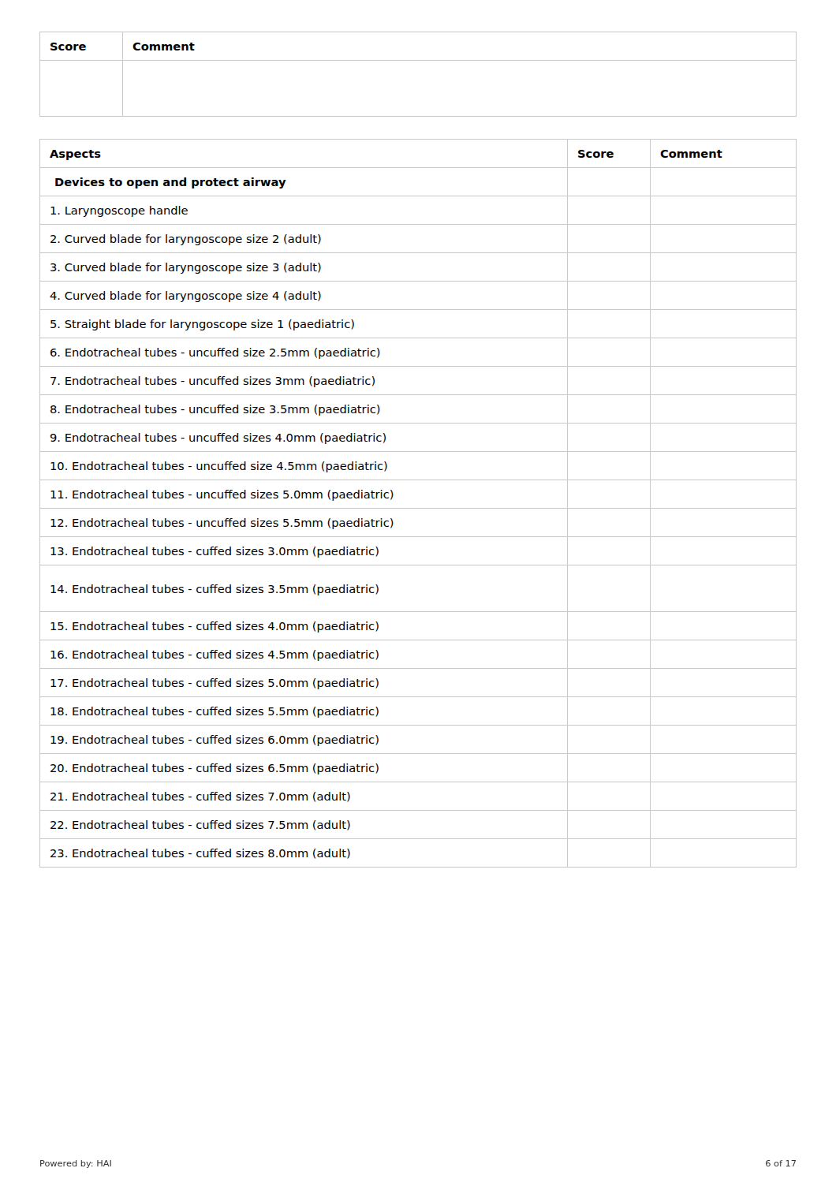| Score | Comment |
| --- | --- |
| Aspects | Score | Comment |
| --- | --- | --- |
| Devices to open and protect airway | | |
| 1. Laryngoscope handle | | |
| 2. Curved blade for laryngoscope size 2 (adult) | | |
| 3. Curved blade for laryngoscope size 3 (adult) | | |
| 4. Curved blade for laryngoscope size 4 (adult) | | |
| 5. Straight blade for laryngoscope size 1 (paediatric) | | |
| 6. Endotracheal tubes - uncuffed size 2.5mm (paediatric) | | |
| 7. Endotracheal tubes - uncuffed sizes 3mm (paediatric) | | |
| 8. Endotracheal tubes - uncuffed size 3.5mm (paediatric) | | |
| 9. Endotracheal tubes - uncuffed sizes 4.0mm (paediatric) | | |
| 10. Endotracheal tubes - uncuffed size 4.5mm (paediatric) | | |
| 11. Endotracheal tubes - uncuffed sizes 5.0mm (paediatric) | | |
| 12. Endotracheal tubes - uncuffed sizes 5.5mm (paediatric) | | |
| 13. Endotracheal tubes - cuffed sizes 3.0mm (paediatric) | | |
| 14. Endotracheal tubes - cuffed sizes 3.5mm (paediatric) | | |
| 15. Endotracheal tubes - cuffed sizes 4.0mm (paediatric) | | |
| 16. Endotracheal tubes - cuffed sizes 4.5mm (paediatric) | | |
| 17. Endotracheal tubes - cuffed sizes 5.0mm (paediatric) | | |
| 18. Endotracheal tubes - cuffed sizes 5.5mm (paediatric) | | |
| 19. Endotracheal tubes - cuffed sizes 6.0mm (paediatric) | | |
| 20. Endotracheal tubes - cuffed sizes 6.5mm (paediatric) | | |
| 21. Endotracheal tubes - cuffed sizes 7.0mm (adult) | | |
| 22. Endotracheal tubes - cuffed sizes 7.5mm (adult) | | |
| 23. Endotracheal tubes - cuffed sizes 8.0mm (adult) | | |
Powered by: HAI 6 of 17